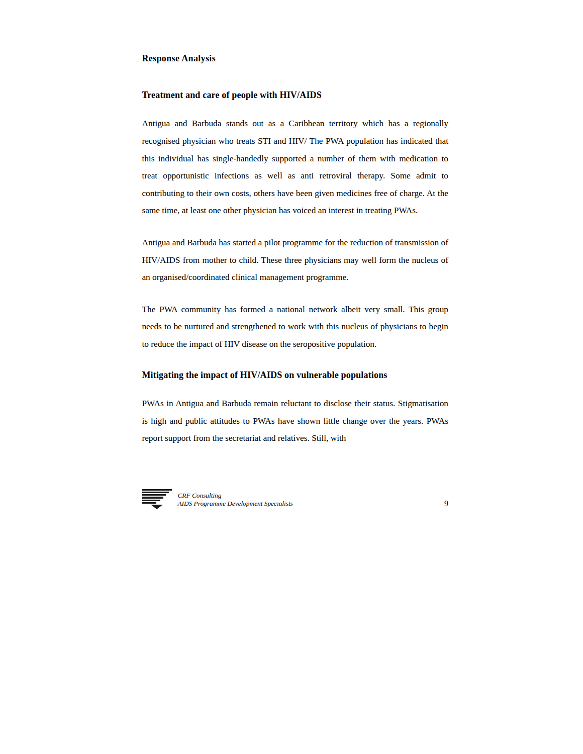Response Analysis
Treatment and care of people with HIV/AIDS
Antigua and Barbuda stands out as a Caribbean territory which has a regionally recognised physician who treats STI and HIV/ The PWA population has indicated that this individual has single-handedly supported a number of them with medication to treat opportunistic infections as well as anti retroviral therapy. Some admit to contributing to their own costs, others have been given medicines free of charge. At the same time, at least one other physician has voiced an interest in treating PWAs.
Antigua and Barbuda has started a pilot programme for the reduction of transmission of HIV/AIDS from mother to child. These three physicians may well form the nucleus of an organised/coordinated clinical management programme.
The PWA community has formed a national network albeit very small. This group needs to be nurtured and strengthened to work with this nucleus of physicians to begin to reduce the impact of HIV disease on the seropositive population.
Mitigating the impact of HIV/AIDS on vulnerable populations
PWAs in Antigua and Barbuda remain reluctant to disclose their status. Stigmatisation is high and public attitudes to PWAs have shown little change over the years. PWAs report support from the secretariat and relatives. Still, with
CRF Consulting
AIDS Programme Development Specialists
9